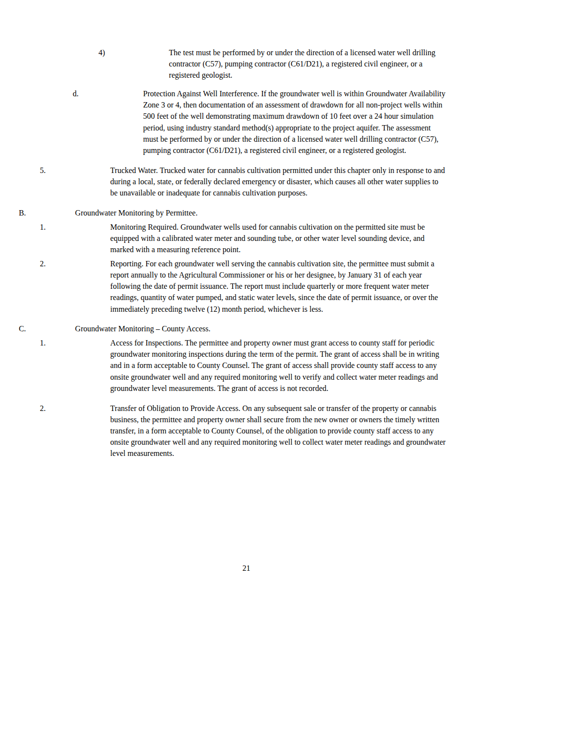4) The test must be performed by or under the direction of a licensed water well drilling contractor (C57), pumping contractor (C61/D21), a registered civil engineer, or a registered geologist.
d. Protection Against Well Interference. If the groundwater well is within Groundwater Availability Zone 3 or 4, then documentation of an assessment of drawdown for all non-project wells within 500 feet of the well demonstrating maximum drawdown of 10 feet over a 24 hour simulation period, using industry standard method(s) appropriate to the project aquifer. The assessment must be performed by or under the direction of a licensed water well drilling contractor (C57), pumping contractor (C61/D21), a registered civil engineer, or a registered geologist.
5. Trucked Water. Trucked water for cannabis cultivation permitted under this chapter only in response to and during a local, state, or federally declared emergency or disaster, which causes all other water supplies to be unavailable or inadequate for cannabis cultivation purposes.
B. Groundwater Monitoring by Permittee.
1. Monitoring Required. Groundwater wells used for cannabis cultivation on the permitted site must be equipped with a calibrated water meter and sounding tube, or other water level sounding device, and marked with a measuring reference point.
2. Reporting. For each groundwater well serving the cannabis cultivation site, the permittee must submit a report annually to the Agricultural Commissioner or his or her designee, by January 31 of each year following the date of permit issuance. The report must include quarterly or more frequent water meter readings, quantity of water pumped, and static water levels, since the date of permit issuance, or over the immediately preceding twelve (12) month period, whichever is less.
C. Groundwater Monitoring – County Access.
1. Access for Inspections. The permittee and property owner must grant access to county staff for periodic groundwater monitoring inspections during the term of the permit. The grant of access shall be in writing and in a form acceptable to County Counsel. The grant of access shall provide county staff access to any onsite groundwater well and any required monitoring well to verify and collect water meter readings and groundwater level measurements. The grant of access is not recorded.
2. Transfer of Obligation to Provide Access. On any subsequent sale or transfer of the property or cannabis business, the permittee and property owner shall secure from the new owner or owners the timely written transfer, in a form acceptable to County Counsel, of the obligation to provide county staff access to any onsite groundwater well and any required monitoring well to collect water meter readings and groundwater level measurements.
21